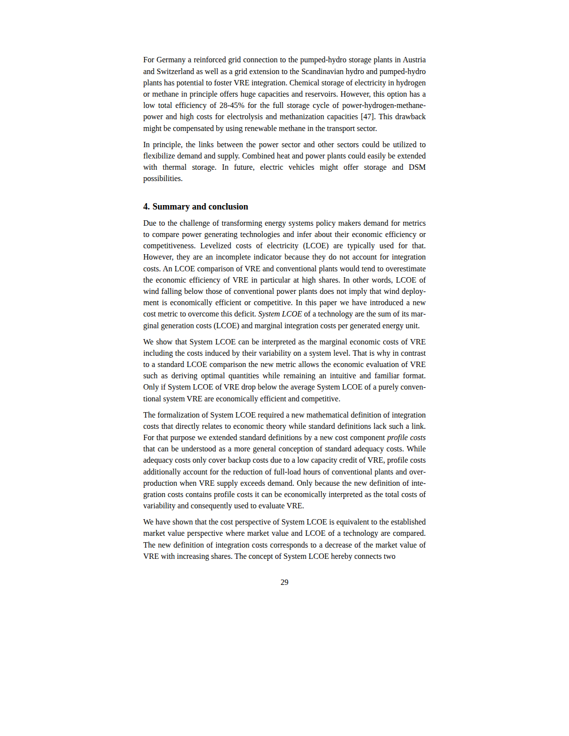For Germany a reinforced grid connection to the pumped-hydro storage plants in Austria and Switzerland as well as a grid extension to the Scandinavian hydro and pumped-hydro plants has potential to foster VRE integration. Chemical storage of electricity in hydrogen or methane in principle offers huge capacities and reservoirs. However, this option has a low total efficiency of 28-45% for the full storage cycle of power-hydrogen-methane-power and high costs for electrolysis and methanization capacities [47]. This drawback might be compensated by using renewable methane in the transport sector.
In principle, the links between the power sector and other sectors could be utilized to flexibilize demand and supply. Combined heat and power plants could easily be extended with thermal storage. In future, electric vehicles might offer storage and DSM possibilities.
4. Summary and conclusion
Due to the challenge of transforming energy systems policy makers demand for metrics to compare power generating technologies and infer about their economic efficiency or competitiveness. Levelized costs of electricity (LCOE) are typically used for that. However, they are an incomplete indicator because they do not account for integration costs. An LCOE comparison of VRE and conventional plants would tend to overestimate the economic efficiency of VRE in particular at high shares. In other words, LCOE of wind falling below those of conventional power plants does not imply that wind deployment is economically efficient or competitive. In this paper we have introduced a new cost metric to overcome this deficit. System LCOE of a technology are the sum of its marginal generation costs (LCOE) and marginal integration costs per generated energy unit.
We show that System LCOE can be interpreted as the marginal economic costs of VRE including the costs induced by their variability on a system level. That is why in contrast to a standard LCOE comparison the new metric allows the economic evaluation of VRE such as deriving optimal quantities while remaining an intuitive and familiar format. Only if System LCOE of VRE drop below the average System LCOE of a purely conventional system VRE are economically efficient and competitive.
The formalization of System LCOE required a new mathematical definition of integration costs that directly relates to economic theory while standard definitions lack such a link. For that purpose we extended standard definitions by a new cost component profile costs that can be understood as a more general conception of standard adequacy costs. While adequacy costs only cover backup costs due to a low capacity credit of VRE, profile costs additionally account for the reduction of full-load hours of conventional plants and overproduction when VRE supply exceeds demand. Only because the new definition of integration costs contains profile costs it can be economically interpreted as the total costs of variability and consequently used to evaluate VRE.
We have shown that the cost perspective of System LCOE is equivalent to the established market value perspective where market value and LCOE of a technology are compared. The new definition of integration costs corresponds to a decrease of the market value of VRE with increasing shares. The concept of System LCOE hereby connects two
29